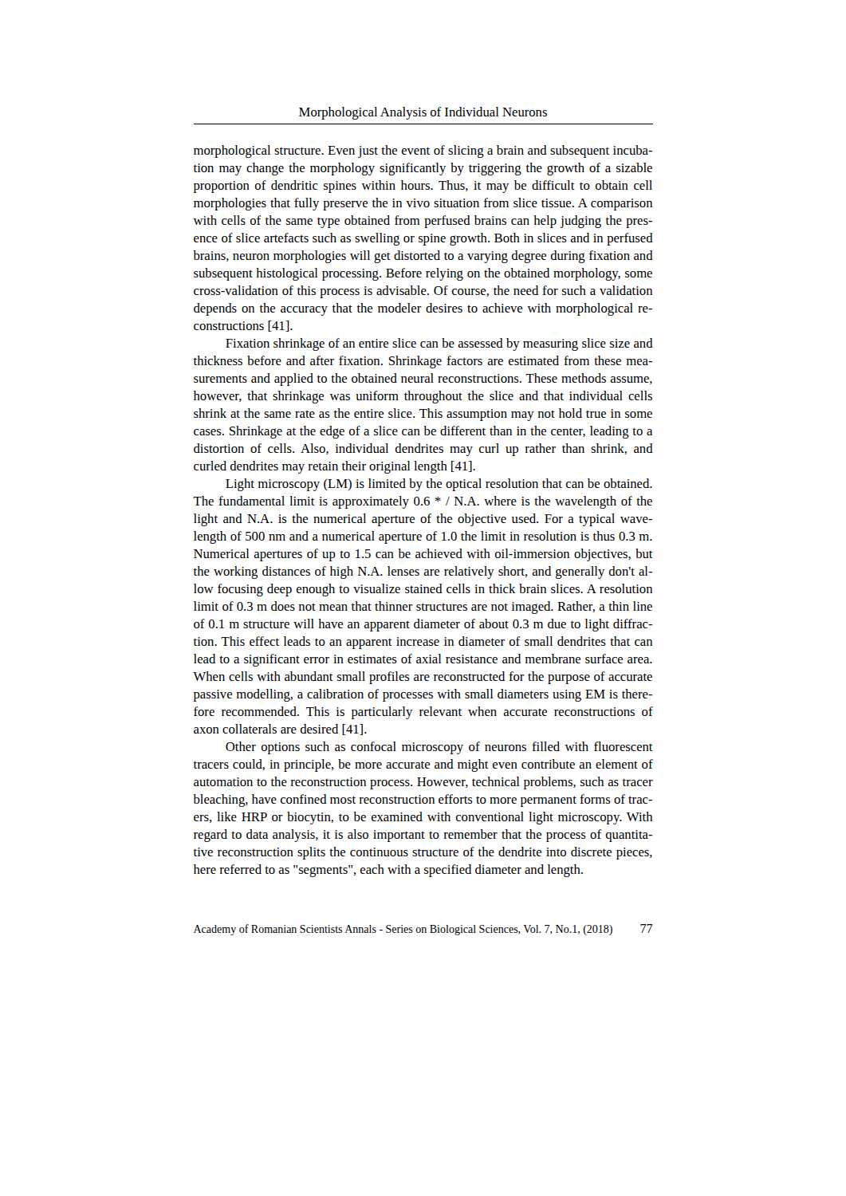Morphological Analysis of Individual Neurons
morphological structure. Even just the event of slicing a brain and subsequent incubation may change the morphology significantly by triggering the growth of a sizable proportion of dendritic spines within hours. Thus, it may be difficult to obtain cell morphologies that fully preserve the in vivo situation from slice tissue. A comparison with cells of the same type obtained from perfused brains can help judging the presence of slice artefacts such as swelling or spine growth. Both in slices and in perfused brains, neuron morphologies will get distorted to a varying degree during fixation and subsequent histological processing. Before relying on the obtained morphology, some cross-validation of this process is advisable. Of course, the need for such a validation depends on the accuracy that the modeler desires to achieve with morphological reconstructions [41].
Fixation shrinkage of an entire slice can be assessed by measuring slice size and thickness before and after fixation. Shrinkage factors are estimated from these measurements and applied to the obtained neural reconstructions. These methods assume, however, that shrinkage was uniform throughout the slice and that individual cells shrink at the same rate as the entire slice. This assumption may not hold true in some cases. Shrinkage at the edge of a slice can be different than in the center, leading to a distortion of cells. Also, individual dendrites may curl up rather than shrink, and curled dendrites may retain their original length [41].
Light microscopy (LM) is limited by the optical resolution that can be obtained. The fundamental limit is approximately 0.6 * / N.A. where is the wavelength of the light and N.A. is the numerical aperture of the objective used. For a typical wavelength of 500 nm and a numerical aperture of 1.0 the limit in resolution is thus 0.3 m. Numerical apertures of up to 1.5 can be achieved with oil-immersion objectives, but the working distances of high N.A. lenses are relatively short, and generally don't allow focusing deep enough to visualize stained cells in thick brain slices. A resolution limit of 0.3 m does not mean that thinner structures are not imaged. Rather, a thin line of 0.1 m structure will have an apparent diameter of about 0.3 m due to light diffraction. This effect leads to an apparent increase in diameter of small dendrites that can lead to a significant error in estimates of axial resistance and membrane surface area. When cells with abundant small profiles are reconstructed for the purpose of accurate passive modelling, a calibration of processes with small diameters using EM is therefore recommended. This is particularly relevant when accurate reconstructions of axon collaterals are desired [41].
Other options such as confocal microscopy of neurons filled with fluorescent tracers could, in principle, be more accurate and might even contribute an element of automation to the reconstruction process. However, technical problems, such as tracer bleaching, have confined most reconstruction efforts to more permanent forms of tracers, like HRP or biocytin, to be examined with conventional light microscopy. With regard to data analysis, it is also important to remember that the process of quantitative reconstruction splits the continuous structure of the dendrite into discrete pieces, here referred to as "segments", each with a specified diameter and length.
Academy of Romanian Scientists Annals - Series on Biological Sciences, Vol. 7, No.1, (2018) 77